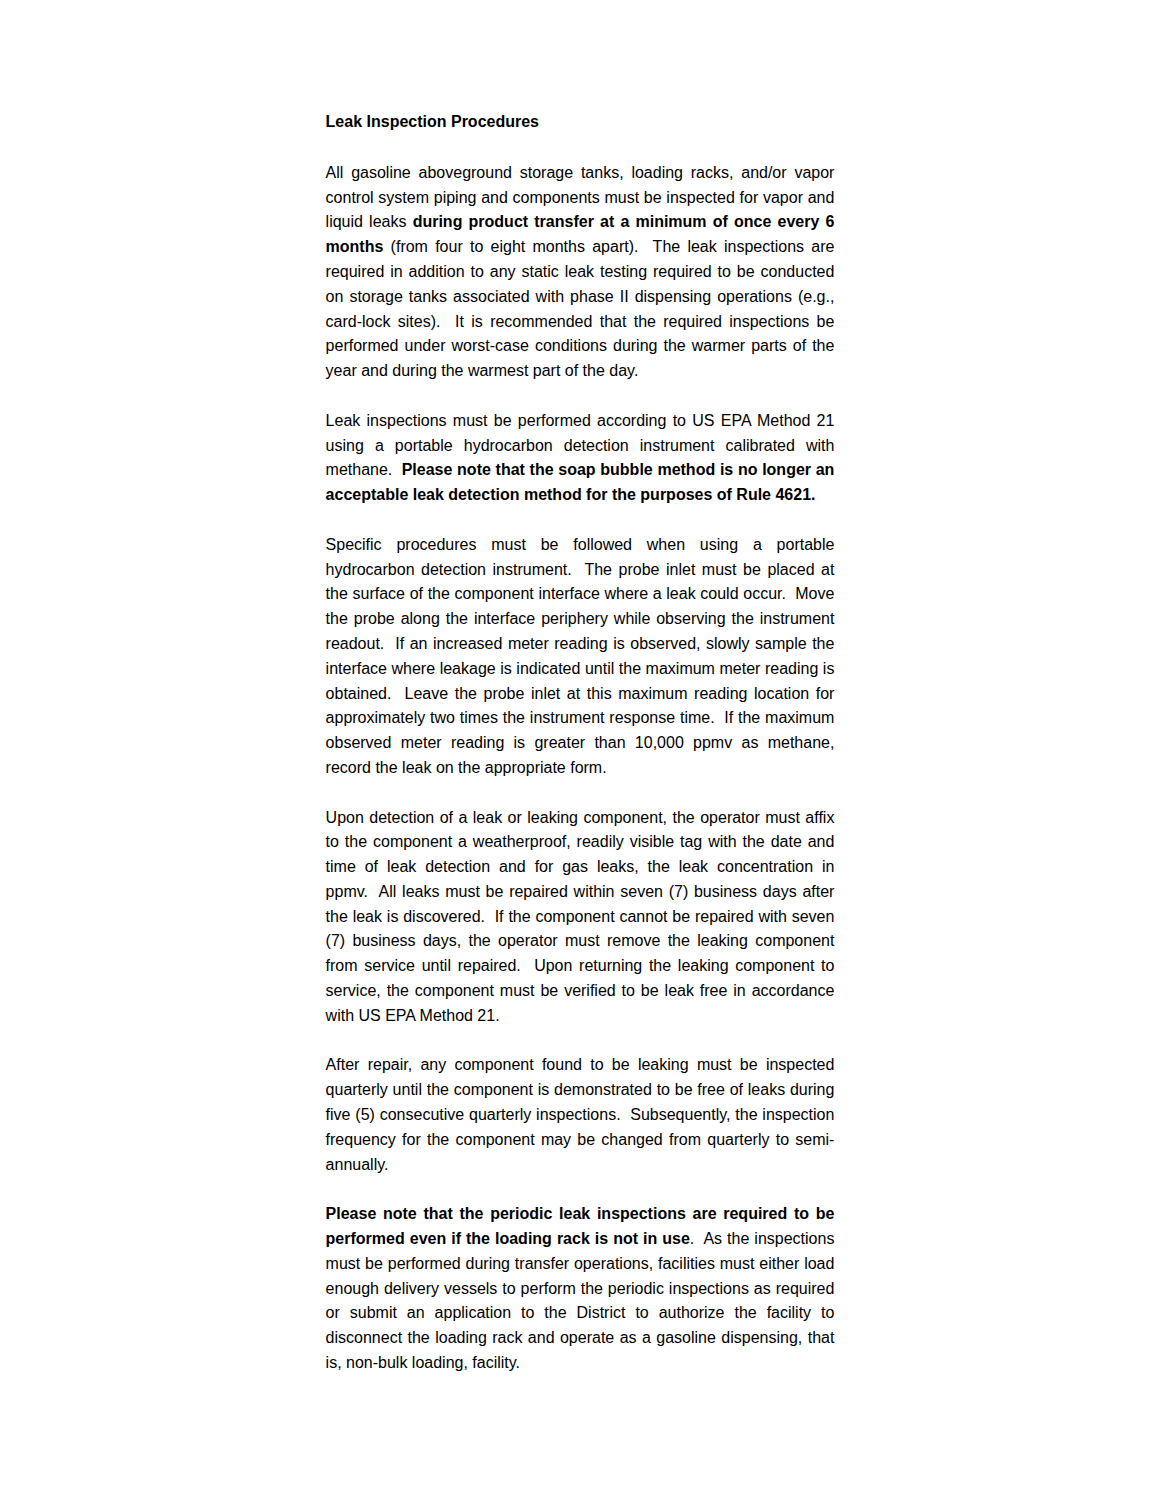Leak Inspection Procedures
All gasoline aboveground storage tanks, loading racks, and/or vapor control system piping and components must be inspected for vapor and liquid leaks during product transfer at a minimum of once every 6 months (from four to eight months apart). The leak inspections are required in addition to any static leak testing required to be conducted on storage tanks associated with phase II dispensing operations (e.g., card-lock sites). It is recommended that the required inspections be performed under worst-case conditions during the warmer parts of the year and during the warmest part of the day.
Leak inspections must be performed according to US EPA Method 21 using a portable hydrocarbon detection instrument calibrated with methane. Please note that the soap bubble method is no longer an acceptable leak detection method for the purposes of Rule 4621.
Specific procedures must be followed when using a portable hydrocarbon detection instrument. The probe inlet must be placed at the surface of the component interface where a leak could occur. Move the probe along the interface periphery while observing the instrument readout. If an increased meter reading is observed, slowly sample the interface where leakage is indicated until the maximum meter reading is obtained. Leave the probe inlet at this maximum reading location for approximately two times the instrument response time. If the maximum observed meter reading is greater than 10,000 ppmv as methane, record the leak on the appropriate form.
Upon detection of a leak or leaking component, the operator must affix to the component a weatherproof, readily visible tag with the date and time of leak detection and for gas leaks, the leak concentration in ppmv. All leaks must be repaired within seven (7) business days after the leak is discovered. If the component cannot be repaired with seven (7) business days, the operator must remove the leaking component from service until repaired. Upon returning the leaking component to service, the component must be verified to be leak free in accordance with US EPA Method 21.
After repair, any component found to be leaking must be inspected quarterly until the component is demonstrated to be free of leaks during five (5) consecutive quarterly inspections. Subsequently, the inspection frequency for the component may be changed from quarterly to semi-annually.
Please note that the periodic leak inspections are required to be performed even if the loading rack is not in use. As the inspections must be performed during transfer operations, facilities must either load enough delivery vessels to perform the periodic inspections as required or submit an application to the District to authorize the facility to disconnect the loading rack and operate as a gasoline dispensing, that is, non-bulk loading, facility.